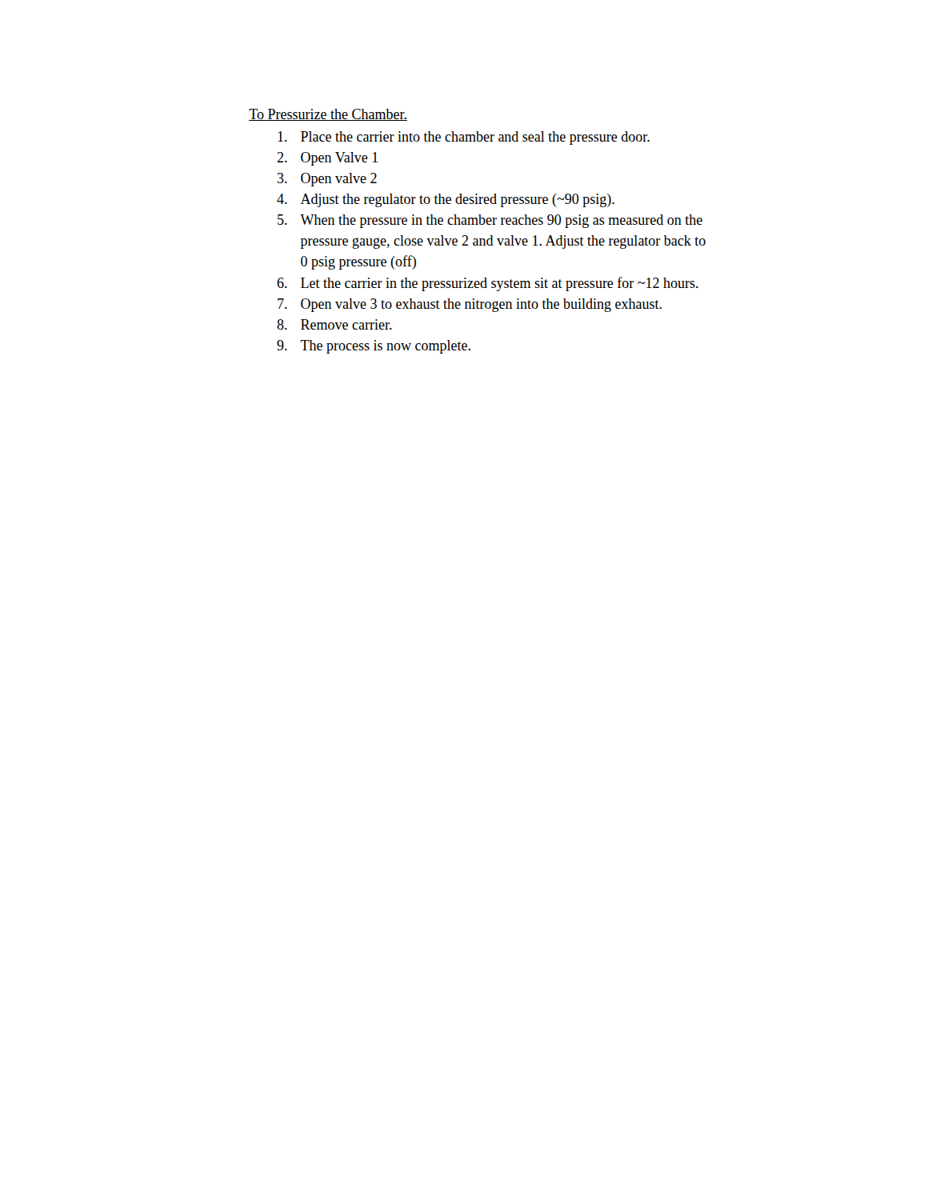To Pressurize the Chamber.
Place the carrier into the chamber and seal the pressure door.
Open Valve 1
Open valve 2
Adjust the regulator to the desired pressure (~90 psig).
When the pressure in the chamber reaches 90 psig as measured on the pressure gauge, close valve 2 and valve 1. Adjust the regulator back to 0 psig pressure (off)
Let the carrier in the pressurized system sit at pressure for ~12 hours.
Open valve 3 to exhaust the nitrogen into the building exhaust.
Remove carrier.
The process is now complete.